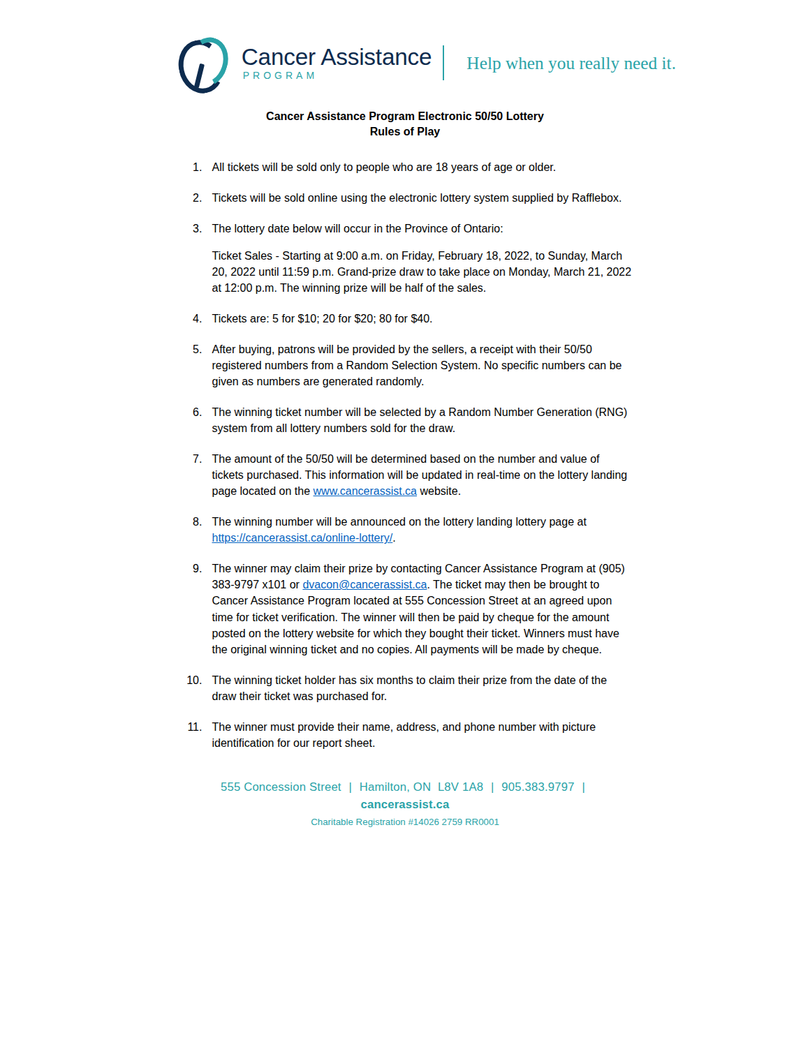Cancer Assistance
PROGRAM
Help when you really need it.
Cancer Assistance Program Electronic 50/50 Lottery Rules of Play
All tickets will be sold only to people who are 18 years of age or older.
Tickets will be sold online using the electronic lottery system supplied by Rafflebox.
The lottery date below will occur in the Province of Ontario:
Ticket Sales - Starting at 9:00 a.m. on Friday, February 18, 2022, to Sunday, March 20, 2022 until 11:59 p.m. Grand-prize draw to take place on Monday, March 21, 2022 at 12:00 p.m. The winning prize will be half of the sales.
Tickets are: 5 for $10; 20 for $20; 80 for $40.
After buying, patrons will be provided by the sellers, a receipt with their 50/50 registered numbers from a Random Selection System. No specific numbers can be given as numbers are generated randomly.
The winning ticket number will be selected by a Random Number Generation (RNG) system from all lottery numbers sold for the draw.
The amount of the 50/50 will be determined based on the number and value of tickets purchased. This information will be updated in real-time on the lottery landing page located on the www.cancerassist.ca website.
The winning number will be announced on the lottery landing lottery page at https://cancerassist.ca/online-lottery/.
The winner may claim their prize by contacting Cancer Assistance Program at (905) 383-9797 x101 or dvacon@cancerassist.ca. The ticket may then be brought to Cancer Assistance Program located at 555 Concession Street at an agreed upon time for ticket verification. The winner will then be paid by cheque for the amount posted on the lottery website for which they bought their ticket. Winners must have the original winning ticket and no copies. All payments will be made by cheque.
The winning ticket holder has six months to claim their prize from the date of the draw their ticket was purchased for.
The winner must provide their name, address, and phone number with picture identification for our report sheet.
555 Concession Street | Hamilton, ON L8V 1A8 | 905.383.9797 | cancerassist.ca
Charitable Registration #14026 2759 RR0001